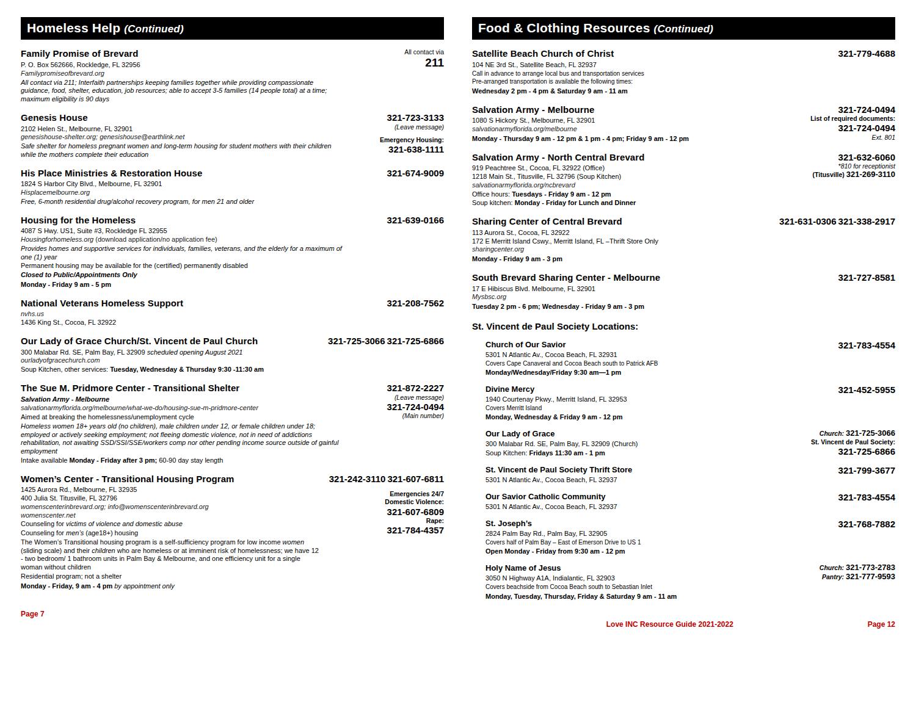Homeless Help (Continued)
Family Promise of Brevard
P. O. Box 562666, Rockledge, FL 32956
Familypromiseofbrevard.org
All contact via 211; Interfaith partnerships keeping families together while providing compassionate guidance, food, shelter, education, job resources; able to accept 3-5 families (14 people total) at a time; maximum eligibility is 90 days
All contact via 211
Genesis House
2102 Helen St., Melbourne, FL 32901
genesishouse-shelter.org; genesishouse@earthlink.net
Safe shelter for homeless pregnant women and long-term housing for student mothers with their children while the mothers complete their education
321-723-3133 (Leave message) Emergency Housing: 321-638-1111
His Place Ministries & Restoration House
1824 S Harbor City Blvd., Melbourne, FL 32901
Hisplacemelbourne.org
Free, 6-month residential drug/alcohol recovery program, for men 21 and older
321-674-9009
Housing for the Homeless
4087 S Hwy. US1, Suite #3, Rockledge FL 32955
Housingforhomeless.org (download application/no application fee)
Provides homes and supportive services for individuals, families, veterans, and the elderly for a maximum of one (1) year
Permanent housing may be available for the (certified) permanently disabled
Closed to Public/Appointments Only
Monday - Friday 9 am - 5 pm
321-639-0166
National Veterans Homeless Support
nvhs.us
1436 King St., Cocoa, FL 32922
321-208-7562
Our Lady of Grace Church/St. Vincent de Paul Church
300 Malabar Rd. SE, Palm Bay, FL 32909 scheduled opening August 2021
ourladyofgracechurch.com
Soup Kitchen, other services: Tuesday, Wednesday & Thursday 9:30 -11:30 am
321-725-3066 321-725-6866
The Sue M. Pridmore Center - Transitional Shelter
Salvation Army - Melbourne
salvationarmyflorida.org/melbourne/what-we-do/housing-sue-m-pridmore-center
Aimed at breaking the homelessness/unemployment cycle
Homeless women 18+ years old (no children), male children under 12, or female children under 18; employed or actively seeking employment; not fleeing domestic violence, not in need of addictions rehabilitation, not awaiting SSD/SSI/SSE/workers comp nor other pending income source outside of gainful employment
Intake available Monday - Friday after 3 pm; 60-90 day stay length
321-872-2227 (Leave message) 321-724-0494 (Main number)
Women’s Center - Transitional Housing Program
1425 Aurora Rd., Melbourne, FL 32935
400 Julia St. Titusville, FL 32796
womenscenterinbrevard.org; info@womenscenterinbrevard.org
womenscenter.net
Counseling for victims of violence and domestic abuse
Counseling for men’s (age18+) housing
The Women’s Transitional housing program is a self-sufficiency program for low income women (sliding scale) and their children who are homeless or at imminent risk of homelessness; we have 12 - two bedroom/ 1 bathroom units in Palm Bay & Melbourne, and one efficiency unit for a single woman without children
Residential program; not a shelter
Monday - Friday, 9 am - 4 pm by appointment only
321-242-3110 321-607-6811 Emergencies 24/7 Domestic Violence: 321-607-6809 Rape: 321-784-4357
Page 7
Food & Clothing Resources (Continued)
Satellite Beach Church of Christ
104 NE 3rd St., Satellite Beach, FL 32937
Call in advance to arrange local bus and transportation services
Pre-arranged transportation is available the following times:
Wednesday 2 pm - 4 pm & Saturday 9 am - 11 am
321-779-4688
Salvation Army - Melbourne
1080 S Hickory St., Melbourne, FL 32901
salvationarmyflorida.org/melbourne
Monday - Thursday 9 am - 12 pm & 1 pm - 4 pm; Friday 9 am - 12 pm
321-724-0494 List of required documents: 321-724-0494 Ext. 801
Salvation Army - North Central Brevard
919 Peachtree St., Cocoa, FL 32922 (Office)
1218 Main St., Titusville, FL 32796 (Soup Kitchen)
salvationarmyflorida.org/ncbrevard
Office hours: Tuesdays - Friday 9 am - 12 pm
Soup kitchen: Monday - Friday for Lunch and Dinner
321-632-6060 *810 for receptionist (Titusville) 321-269-3110
Sharing Center of Central Brevard
113 Aurora St., Cocoa, FL 32922
172 E Merritt Island Cswy., Merritt Island, FL –Thrift Store Only
sharingcenter.org
Monday - Friday 9 am - 3 pm
321-631-0306 321-338-2917
South Brevard Sharing Center - Melbourne
17 E Hibiscus Blvd. Melbourne, FL 32901
Mysbsc.org
Tuesday 2 pm - 6 pm; Wednesday - Friday 9 am - 3 pm
321-727-8581
St. Vincent de Paul Society Locations:
Church of Our Savior
5301 N Atlantic Av., Cocoa Beach, FL 32931
Covers Cape Canaveral and Cocoa Beach south to Patrick AFB
Monday/Wednesday/Friday 9:30 am—1 pm
321-783-4554
Divine Mercy
1940 Courtenay Pkwy., Merritt Island, FL 32953
Covers Merritt Island
Monday, Wednesday & Friday 9 am - 12 pm
321-452-5955
Our Lady of Grace
300 Malabar Rd. SE, Palm Bay, FL 32909 (Church)
Soup Kitchen: Fridays 11:30 am - 1 pm
Church: 321-725-3066 St. Vincent de Paul Society: 321-725-6866
St. Vincent de Paul Society Thrift Store
5301 N Atlantic Av., Cocoa Beach, FL 32937
321-799-3677
Our Savior Catholic Community
5301 N Atlantic Av., Cocoa Beach, FL 32937
321-783-4554
St. Joseph’s
2824 Palm Bay Rd., Palm Bay, FL 32905
Covers half of Palm Bay – East of Emerson Drive to US 1
Open Monday - Friday from 9:30 am - 12 pm
321-768-7882
Holy Name of Jesus
3050 N Highway A1A, Indialantic, FL 32903
Covers beachside from Cocoa Beach south to Sebastian Inlet
Monday, Tuesday, Thursday, Friday & Saturday 9 am - 11 am
Church: 321-773-2783 Pantry: 321-777-9593
Love INC Resource Guide 2021-2022 Page 12